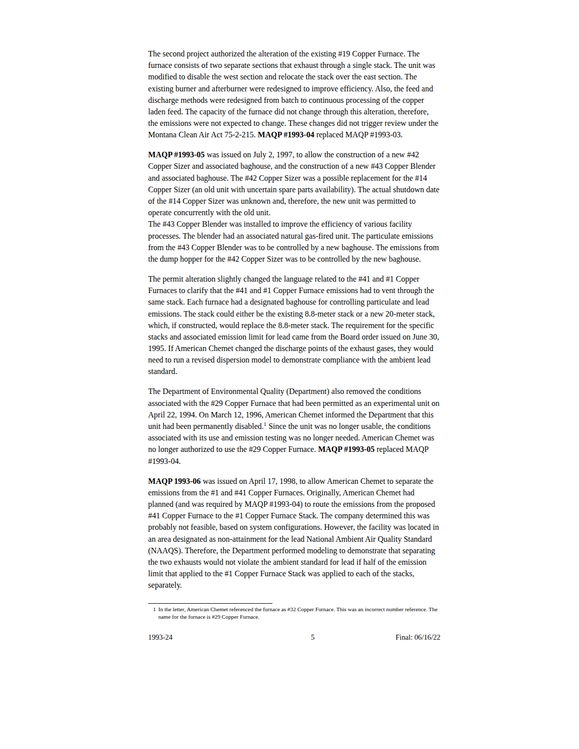The second project authorized the alteration of the existing #19 Copper Furnace. The furnace consists of two separate sections that exhaust through a single stack. The unit was modified to disable the west section and relocate the stack over the east section. The existing burner and afterburner were redesigned to improve efficiency. Also, the feed and discharge methods were redesigned from batch to continuous processing of the copper laden feed. The capacity of the furnace did not change through this alteration, therefore, the emissions were not expected to change. These changes did not trigger review under the Montana Clean Air Act 75-2-215. MAQP #1993-04 replaced MAQP #1993-03.
MAQP #1993-05 was issued on July 2, 1997, to allow the construction of a new #42 Copper Sizer and associated baghouse, and the construction of a new #43 Copper Blender and associated baghouse. The #42 Copper Sizer was a possible replacement for the #14 Copper Sizer (an old unit with uncertain spare parts availability). The actual shutdown date of the #14 Copper Sizer was unknown and, therefore, the new unit was permitted to operate concurrently with the old unit.
The #43 Copper Blender was installed to improve the efficiency of various facility processes. The blender had an associated natural gas-fired unit. The particulate emissions from the #43 Copper Blender was to be controlled by a new baghouse. The emissions from the dump hopper for the #42 Copper Sizer was to be controlled by the new baghouse.
The permit alteration slightly changed the language related to the #41 and #1 Copper Furnaces to clarify that the #41 and #1 Copper Furnace emissions had to vent through the same stack. Each furnace had a designated baghouse for controlling particulate and lead emissions. The stack could either be the existing 8.8-meter stack or a new 20-meter stack, which, if constructed, would replace the 8.8-meter stack. The requirement for the specific stacks and associated emission limit for lead came from the Board order issued on June 30, 1995. If American Chemet changed the discharge points of the exhaust gases, they would need to run a revised dispersion model to demonstrate compliance with the ambient lead standard.
The Department of Environmental Quality (Department) also removed the conditions associated with the #29 Copper Furnace that had been permitted as an experimental unit on April 22, 1994. On March 12, 1996, American Chemet informed the Department that this unit had been permanently disabled.1 Since the unit was no longer usable, the conditions associated with its use and emission testing was no longer needed. American Chemet was no longer authorized to use the #29 Copper Furnace. MAQP #1993-05 replaced MAQP #1993-04.
MAQP 1993-06 was issued on April 17, 1998, to allow American Chemet to separate the emissions from the #1 and #41 Copper Furnaces. Originally, American Chemet had planned (and was required by MAQP #1993-04) to route the emissions from the proposed #41 Copper Furnace to the #1 Copper Furnace Stack. The company determined this was probably not feasible, based on system configurations. However, the facility was located in an area designated as non-attainment for the lead National Ambient Air Quality Standard (NAAQS). Therefore, the Department performed modeling to demonstrate that separating the two exhausts would not violate the ambient standard for lead if half of the emission limit that applied to the #1 Copper Furnace Stack was applied to each of the stacks, separately.
1 In the letter, American Chemet referenced the furnace as #32 Copper Furnace. This was an incorrect number reference. The name for the furnace is #29 Copper Furnace.
1993-24 5 Final: 06/16/22